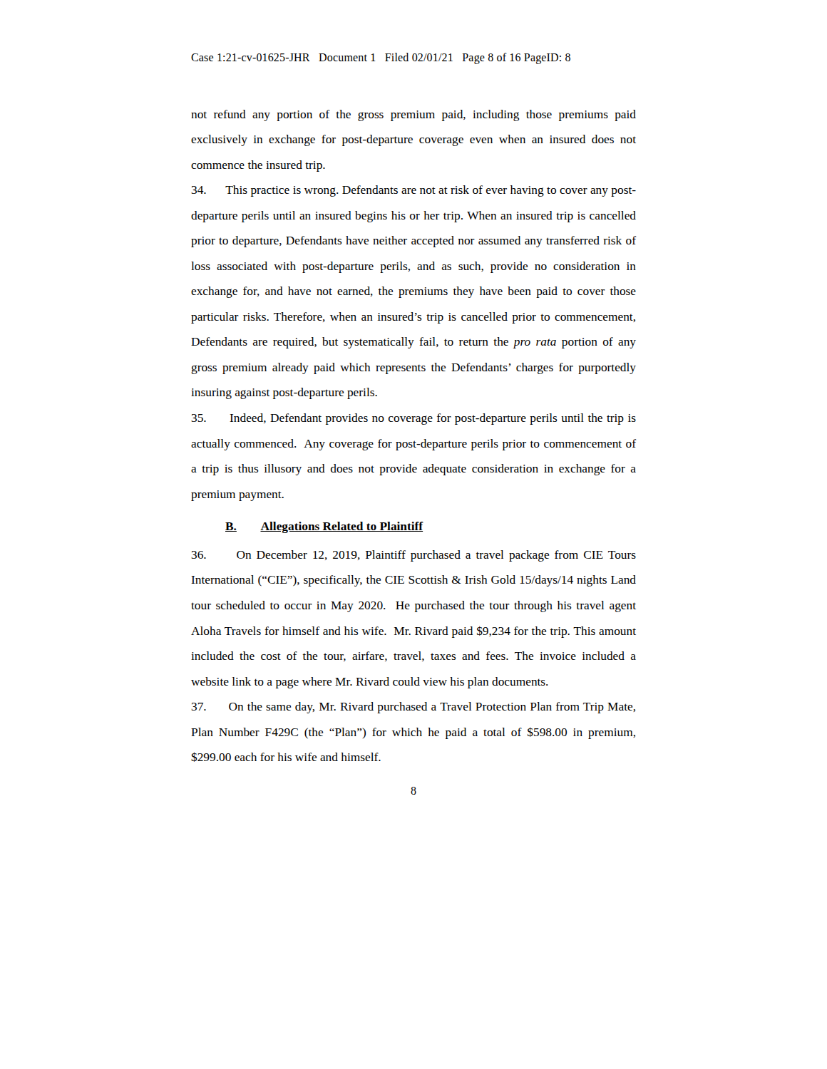Case 1:21-cv-01625-JHR Document 1 Filed 02/01/21 Page 8 of 16 PageID: 8
not refund any portion of the gross premium paid, including those premiums paid exclusively in exchange for post-departure coverage even when an insured does not commence the insured trip.
34. This practice is wrong. Defendants are not at risk of ever having to cover any post-departure perils until an insured begins his or her trip. When an insured trip is cancelled prior to departure, Defendants have neither accepted nor assumed any transferred risk of loss associated with post-departure perils, and as such, provide no consideration in exchange for, and have not earned, the premiums they have been paid to cover those particular risks. Therefore, when an insured’s trip is cancelled prior to commencement, Defendants are required, but systematically fail, to return the pro rata portion of any gross premium already paid which represents the Defendants’ charges for purportedly insuring against post-departure perils.
35. Indeed, Defendant provides no coverage for post-departure perils until the trip is actually commenced. Any coverage for post-departure perils prior to commencement of a trip is thus illusory and does not provide adequate consideration in exchange for a premium payment.
B. Allegations Related to Plaintiff
36. On December 12, 2019, Plaintiff purchased a travel package from CIE Tours International (“CIE”), specifically, the CIE Scottish & Irish Gold 15/days/14 nights Land tour scheduled to occur in May 2020. He purchased the tour through his travel agent Aloha Travels for himself and his wife. Mr. Rivard paid $9,234 for the trip. This amount included the cost of the tour, airfare, travel, taxes and fees. The invoice included a website link to a page where Mr. Rivard could view his plan documents.
37. On the same day, Mr. Rivard purchased a Travel Protection Plan from Trip Mate, Plan Number F429C (the “Plan”) for which he paid a total of $598.00 in premium, $299.00 each for his wife and himself.
8